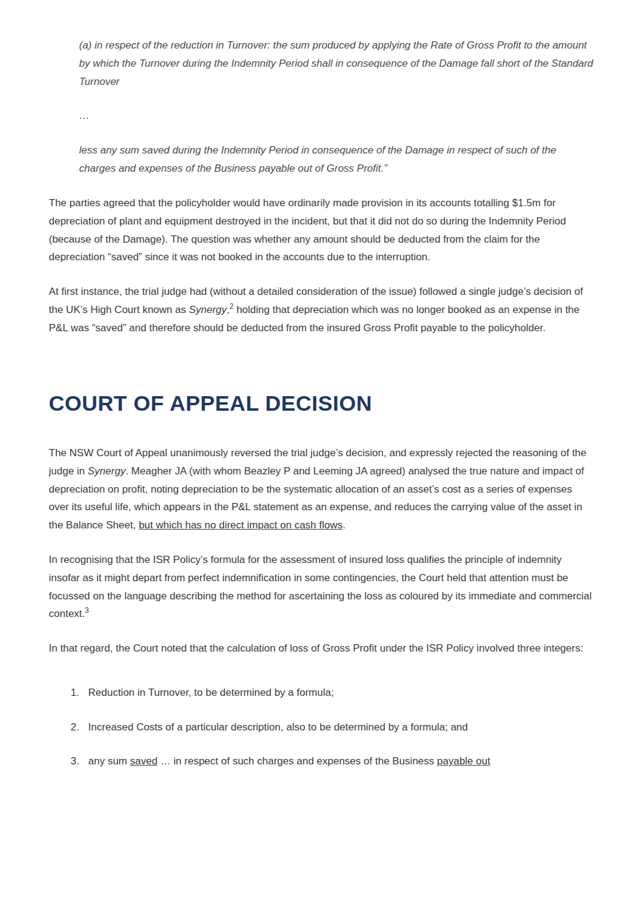(a) in respect of the reduction in Turnover: the sum produced by applying the Rate of Gross Profit to the amount by which the Turnover during the Indemnity Period shall in consequence of the Damage fall short of the Standard Turnover
…
less any sum saved during the Indemnity Period in consequence of the Damage in respect of such of the charges and expenses of the Business payable out of Gross Profit.”
The parties agreed that the policyholder would have ordinarily made provision in its accounts totalling $1.5m for depreciation of plant and equipment destroyed in the incident, but that it did not do so during the Indemnity Period (because of the Damage). The question was whether any amount should be deducted from the claim for the depreciation “saved” since it was not booked in the accounts due to the interruption.
At first instance, the trial judge had (without a detailed consideration of the issue) followed a single judge’s decision of the UK’s High Court known as Synergy,2 holding that depreciation which was no longer booked as an expense in the P&L was “saved” and therefore should be deducted from the insured Gross Profit payable to the policyholder.
COURT OF APPEAL DECISION
The NSW Court of Appeal unanimously reversed the trial judge’s decision, and expressly rejected the reasoning of the judge in Synergy. Meagher JA (with whom Beazley P and Leeming JA agreed) analysed the true nature and impact of depreciation on profit, noting depreciation to be the systematic allocation of an asset’s cost as a series of expenses over its useful life, which appears in the P&L statement as an expense, and reduces the carrying value of the asset in the Balance Sheet, but which has no direct impact on cash flows.
In recognising that the ISR Policy’s formula for the assessment of insured loss qualifies the principle of indemnity insofar as it might depart from perfect indemnification in some contingencies, the Court held that attention must be focussed on the language describing the method for ascertaining the loss as coloured by its immediate and commercial context.3
In that regard, the Court noted that the calculation of loss of Gross Profit under the ISR Policy involved three integers:
Reduction in Turnover, to be determined by a formula;
Increased Costs of a particular description, also to be determined by a formula; and
any sum saved … in respect of such charges and expenses of the Business payable out